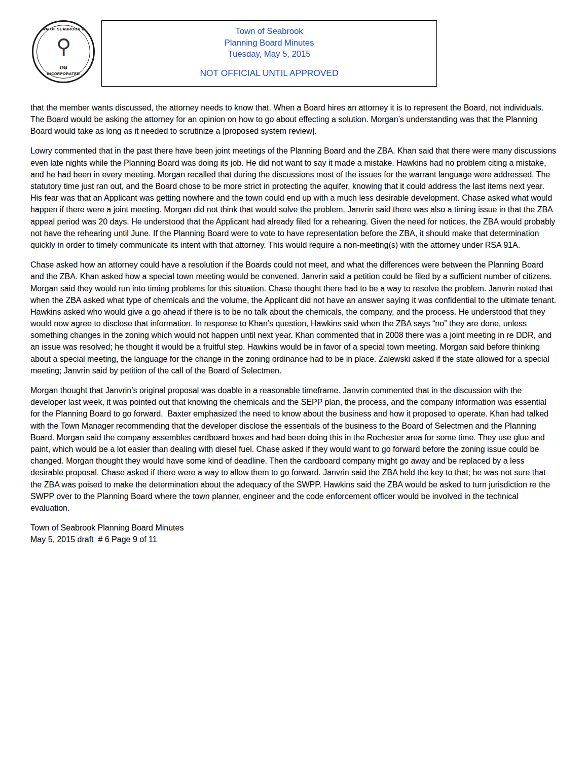TOWN OF SEABROOK N.H.
⚲
INCORPORATED
1768
Town of Seabrook
Planning Board Minutes
Tuesday, May 5, 2015
NOT OFFICIAL UNTIL APPROVED
that the member wants discussed, the attorney needs to know that. When a Board hires an attorney it is to represent the Board, not individuals. The Board would be asking the attorney for an opinion on how to go about effecting a solution. Morgan’s understanding was that the Planning Board would take as long as it needed to scrutinize a [proposed system review].
Lowry commented that in the past there have been joint meetings of the Planning Board and the ZBA. Khan said that there were many discussions even late nights while the Planning Board was doing its job. He did not want to say it made a mistake. Hawkins had no problem citing a mistake, and he had been in every meeting. Morgan recalled that during the discussions most of the issues for the warrant language were addressed. The statutory time just ran out, and the Board chose to be more strict in protecting the aquifer, knowing that it could address the last items next year. His fear was that an Applicant was getting nowhere and the town could end up with a much less desirable development. Chase asked what would happen if there were a joint meeting. Morgan did not think that would solve the problem. Janvrin said there was also a timing issue in that the ZBA appeal period was 20 days. He understood that the Applicant had already filed for a rehearing. Given the need for notices, the ZBA would probably not have the rehearing until June. If the Planning Board were to vote to have representation before the ZBA, it should make that determination quickly in order to timely communicate its intent with that attorney. This would require a non-meeting(s) with the attorney under RSA 91A.
Chase asked how an attorney could have a resolution if the Boards could not meet, and what the differences were between the Planning Board and the ZBA. Khan asked how a special town meeting would be convened. Janvrin said a petition could be filed by a sufficient number of citizens. Morgan said they would run into timing problems for this situation. Chase thought there had to be a way to resolve the problem. Janvrin noted that when the ZBA asked what type of chemicals and the volume, the Applicant did not have an answer saying it was confidential to the ultimate tenant. Hawkins asked who would give a go ahead if there is to be no talk about the chemicals, the company, and the process. He understood that they would now agree to disclose that information. In response to Khan’s question, Hawkins said when the ZBA says “no” they are done, unless something changes in the zoning which would not happen until next year. Khan commented that in 2008 there was a joint meeting in re DDR, and an issue was resolved; he thought it would be a fruitful step. Hawkins would be in favor of a special town meeting. Morgan said before thinking about a special meeting, the language for the change in the zoning ordinance had to be in place. Zalewski asked if the state allowed for a special meeting; Janvrin said by petition of the call of the Board of Selectmen.
Morgan thought that Janvrin’s original proposal was doable in a reasonable timeframe. Janvrin commented that in the discussion with the developer last week, it was pointed out that knowing the chemicals and the SEPP plan, the process, and the company information was essential for the Planning Board to go forward. Baxter emphasized the need to know about the business and how it proposed to operate. Khan had talked with the Town Manager recommending that the developer disclose the essentials of the business to the Board of Selectmen and the Planning Board. Morgan said the company assembles cardboard boxes and had been doing this in the Rochester area for some time. They use glue and paint, which would be a lot easier than dealing with diesel fuel. Chase asked if they would want to go forward before the zoning issue could be changed. Morgan thought they would have some kind of deadline. Then the cardboard company might go away and be replaced by a less desirable proposal. Chase asked if there were a way to allow them to go forward. Janvrin said the ZBA held the key to that; he was not sure that the ZBA was poised to make the determination about the adequacy of the SWPP. Hawkins said the ZBA would be asked to turn jurisdiction re the SWPP over to the Planning Board where the town planner, engineer and the code enforcement officer would be involved in the technical evaluation.
Town of Seabrook Planning Board Minutes
May 5, 2015 draft # 6 Page 9 of 11